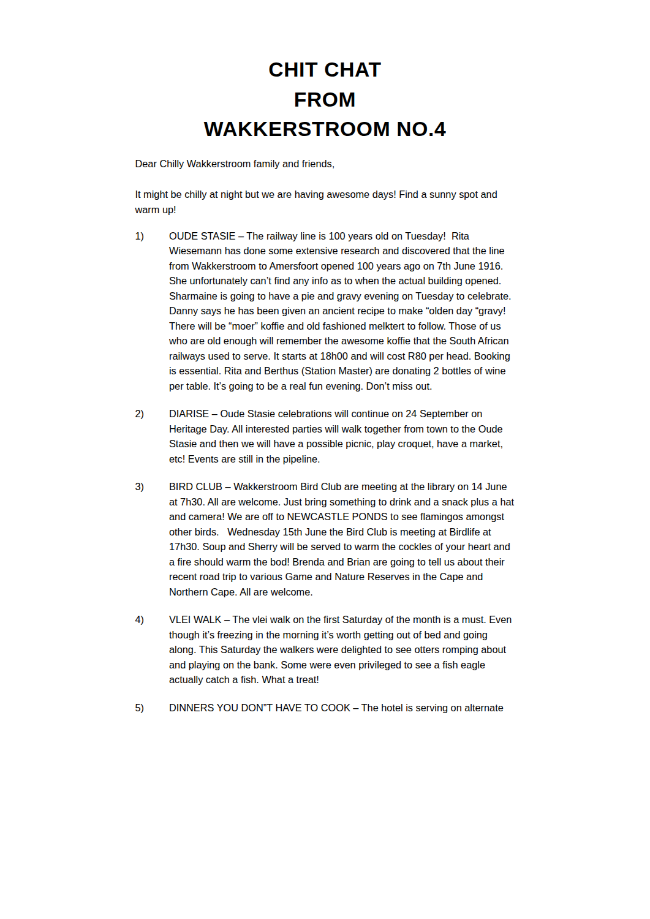CHIT CHAT FROM WAKKERSTROOM NO.4
Dear Chilly Wakkerstroom family and friends,
It might be chilly at night but we are having awesome days! Find a sunny spot and warm up!
1) OUDE STASIE – The railway line is 100 years old on Tuesday! Rita Wiesemann has done some extensive research and discovered that the line from Wakkerstroom to Amersfoort opened 100 years ago on 7th June 1916.
She unfortunately can’t find any info as to when the actual building opened. Sharmaine is going to have a pie and gravy evening on Tuesday to celebrate. Danny says he has been given an ancient recipe to make “olden day “gravy! There will be “moer” koffie and old fashioned melktert to follow. Those of us who are old enough will remember the awesome koffie that the South African railways used to serve. It starts at 18h00 and will cost R80 per head. Booking is essential. Rita and Berthus (Station Master) are donating 2 bottles of wine per table. It’s going to be a real fun evening. Don’t miss out.
2) DIARISE – Oude Stasie celebrations will continue on 24 September on Heritage Day. All interested parties will walk together from town to the Oude Stasie and then we will have a possible picnic, play croquet, have a market, etc! Events are still in the pipeline.
3) BIRD CLUB – Wakkerstroom Bird Club are meeting at the library on 14 June at 7h30. All are welcome. Just bring something to drink and a snack plus a hat and camera! We are off to NEWCASTLE PONDS to see flamingos amongst other birds. Wednesday 15th June the Bird Club is meeting at Birdlife at 17h30. Soup and Sherry will be served to warm the cockles of your heart and a fire should warm the bod! Brenda and Brian are going to tell us about their recent road trip to various Game and Nature Reserves in the Cape and Northern Cape. All are welcome.
4) VLEI WALK – The vlei walk on the first Saturday of the month is a must. Even though it’s freezing in the morning it’s worth getting out of bed and going along. This Saturday the walkers were delighted to see otters romping about and playing on the bank. Some were even privileged to see a fish eagle actually catch a fish. What a treat!
5) DINNERS YOU DON”T HAVE TO COOK – The hotel is serving on alternate